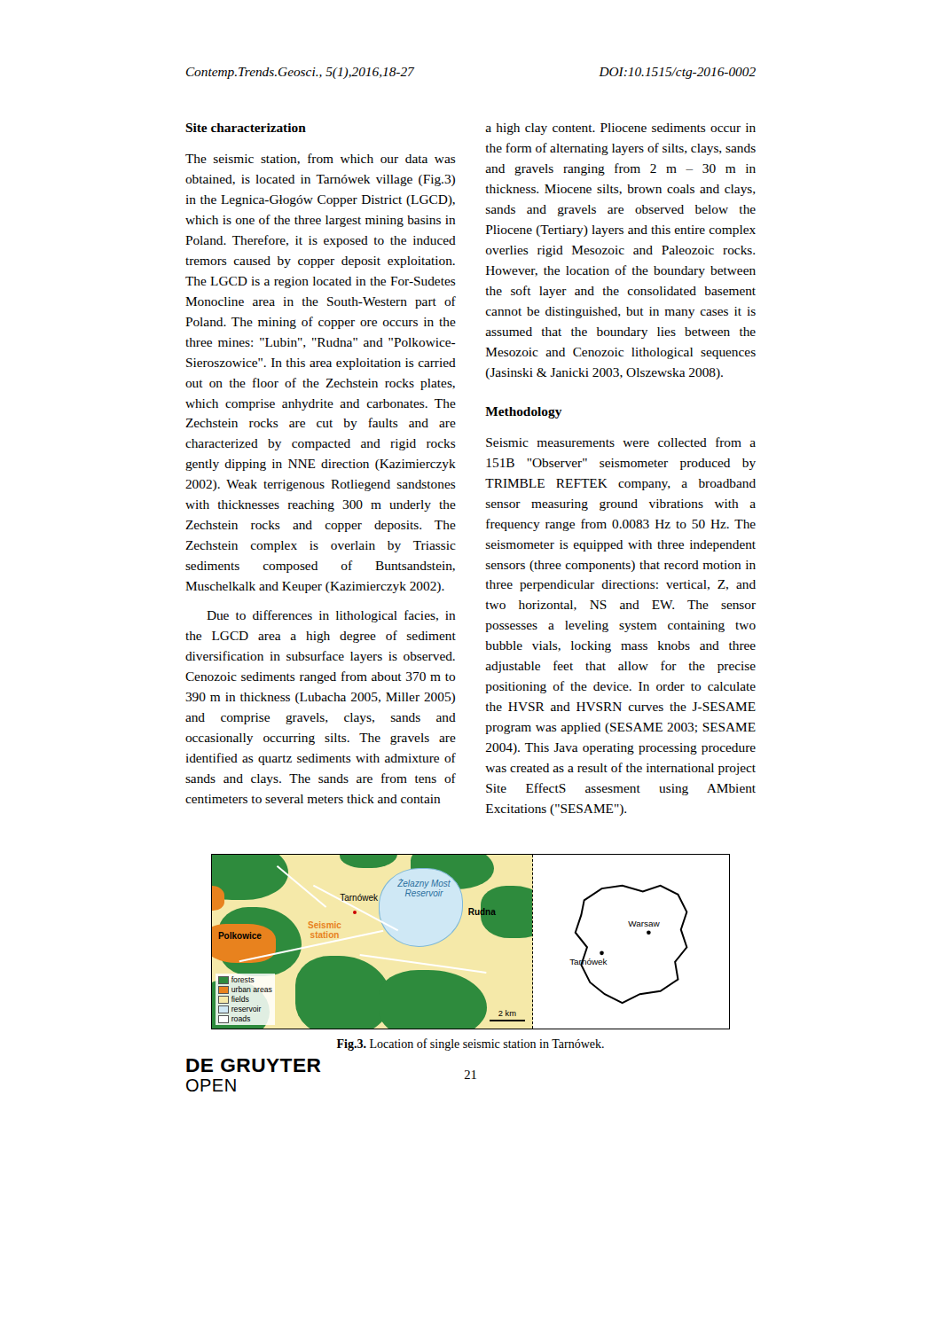Contemp.Trends.Geosci., 5(1),2016,18-27
DOI:10.1515/ctg-2016-0002
Site characterization
The seismic station, from which our data was obtained, is located in Tarnówek village (Fig.3) in the Legnica-Głogów Copper District (LGCD), which is one of the three largest mining basins in Poland. Therefore, it is exposed to the induced tremors caused by copper deposit exploitation. The LGCD is a region located in the For-Sudetes Monocline area in the South-Western part of Poland. The mining of copper ore occurs in the three mines: "Lubin", "Rudna" and "Polkowice-Sieroszowice". In this area exploitation is carried out on the floor of the Zechstein rocks plates, which comprise anhydrite and carbonates. The Zechstein rocks are cut by faults and are characterized by compacted and rigid rocks gently dipping in NNE direction (Kazimierczyk 2002). Weak terrigenous Rotliegend sandstones with thicknesses reaching 300 m underly the Zechstein rocks and copper deposits. The Zechstein complex is overlain by Triassic sediments composed of Buntsandstein, Muschelkalk and Keuper (Kazimierczyk 2002).
Due to differences in lithological facies, in the LGCD area a high degree of sediment diversification in subsurface layers is observed. Cenozoic sediments ranged from about 370 m to 390 m in thickness (Lubacha 2005, Miller 2005) and comprise gravels, clays, sands and occasionally occurring silts. The gravels are identified as quartz sediments with admixture of sands and clays. The sands are from tens of centimeters to several meters thick and contain
a high clay content. Pliocene sediments occur in the form of alternating layers of silts, clays, sands and gravels ranging from 2 m – 30 m in thickness. Miocene silts, brown coals and clays, sands and gravels are observed below the Pliocene (Tertiary) layers and this entire complex overlies rigid Mesozoic and Paleozoic rocks. However, the location of the boundary between the soft layer and the consolidated basement cannot be distinguished, but in many cases it is assumed that the boundary lies between the Mesozoic and Cenozoic lithological sequences (Jasinski & Janicki 2003, Olszewska 2008).
Methodology
Seismic measurements were collected from a 151B "Observer" seismometer produced by TRIMBLE REFTEK company, a broadband sensor measuring ground vibrations with a frequency range from 0.0083 Hz to 50 Hz. The seismometer is equipped with three independent sensors (three components) that record motion in three perpendicular directions: vertical, Z, and two horizontal, NS and EW. The sensor possesses a leveling system containing two bubble vials, locking mass knobs and three adjustable feet that allow for the precise positioning of the device. In order to calculate the HVSR and HVSRN curves the J-SESAME program was applied (SESAME 2003; SESAME 2004). This Java operating processing procedure was created as a result of the international project Site EffectS assesment using AMbient Excitations ("SESAME").
Tarnówek
Seismic
station
Polkowice
Żelazny Most
Reservoir
Rudna
forests
urban areas
fields
reservoir
roads
2 km
Warsaw Tarnówek
Fig.3. Location of single seismic station in Tarnówek.
21
DE GRUYTER
OPEN